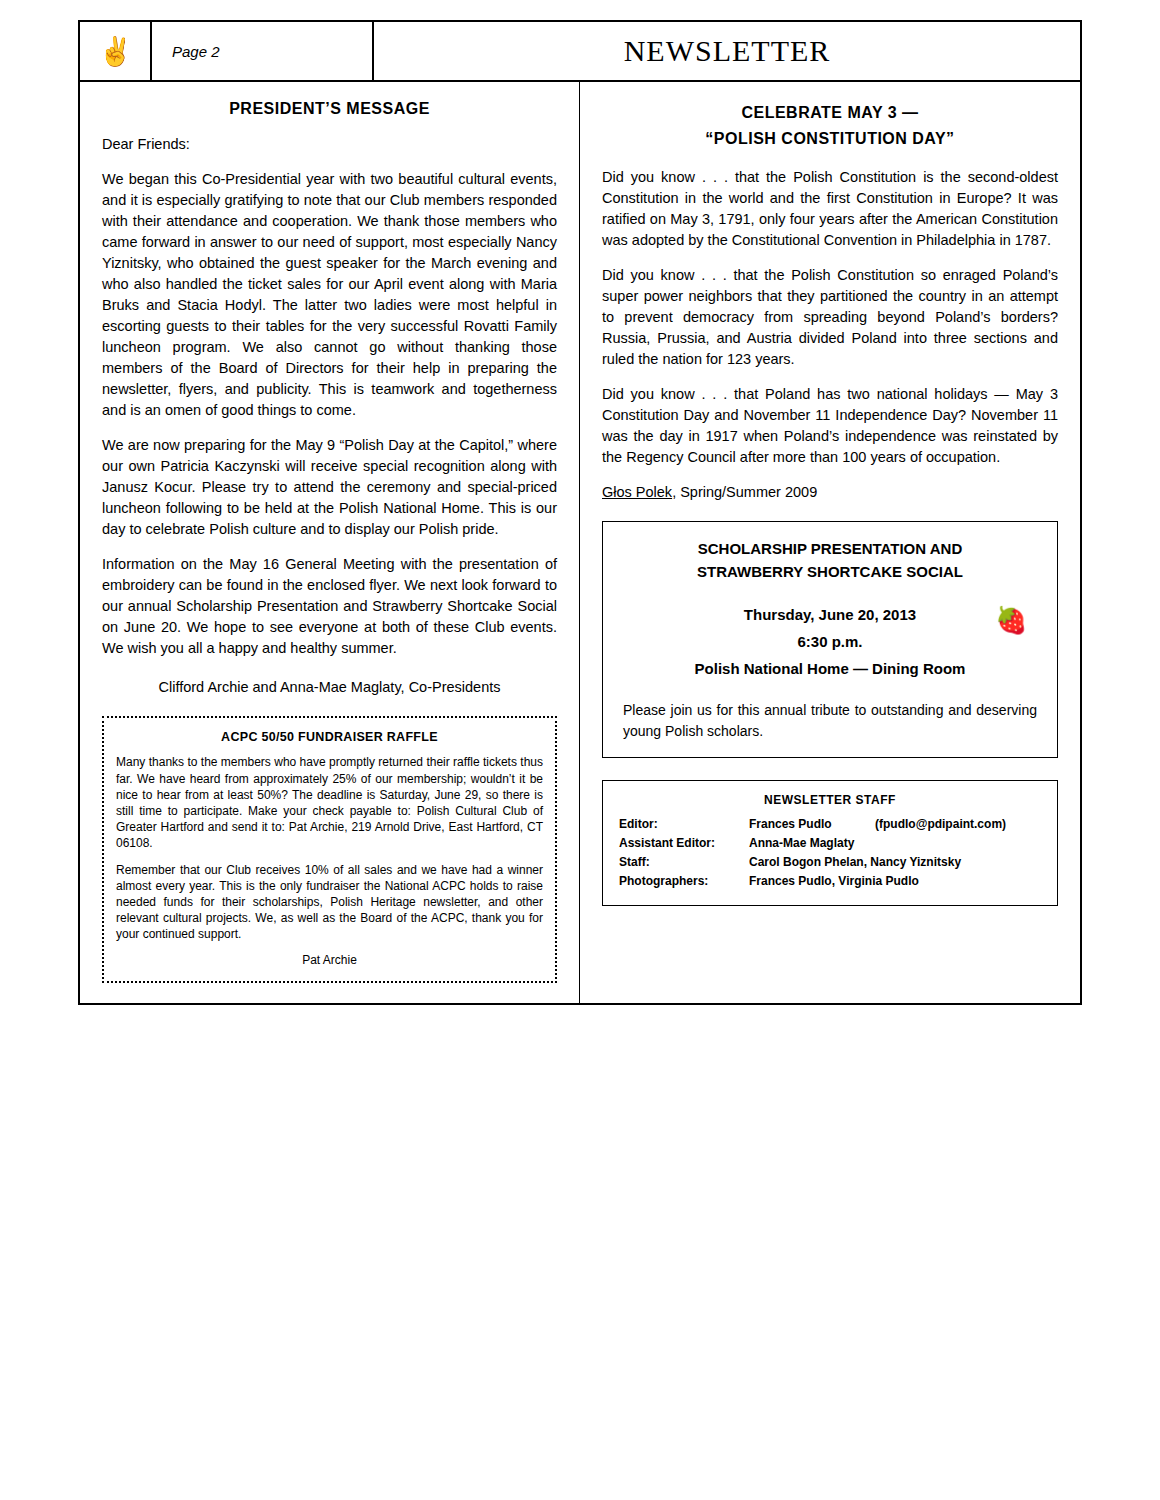✌
Page 2
NEWSLETTER
PRESIDENT’S MESSAGE
Dear Friends:
We began this Co-Presidential year with two beautiful cultural events, and it is especially gratifying to note that our Club members responded with their attendance and cooperation. We thank those members who came forward in answer to our need of support, most especially Nancy Yiznitsky, who obtained the guest speaker for the March evening and who also handled the ticket sales for our April event along with Maria Bruks and Stacia Hodyl. The latter two ladies were most helpful in escorting guests to their tables for the very successful Rovatti Family luncheon program. We also cannot go without thanking those members of the Board of Directors for their help in preparing the newsletter, flyers, and publicity. This is teamwork and togetherness and is an omen of good things to come.
We are now preparing for the May 9 “Polish Day at the Capitol,” where our own Patricia Kaczynski will receive special recognition along with Janusz Kocur. Please try to attend the ceremony and special-priced luncheon following to be held at the Polish National Home. This is our day to celebrate Polish culture and to display our Polish pride.
Information on the May 16 General Meeting with the presentation of embroidery can be found in the enclosed flyer. We next look forward to our annual Scholarship Presentation and Strawberry Shortcake Social on June 20. We hope to see everyone at both of these Club events. We wish you all a happy and healthy summer.
Clifford Archie and Anna-Mae Maglaty, Co-Presidents
ACPC 50/50 FUNDRAISER RAFFLE
Many thanks to the members who have promptly returned their raffle tickets thus far. We have heard from approximately 25% of our membership; wouldn’t it be nice to hear from at least 50%? The deadline is Saturday, June 29, so there is still time to participate. Make your check payable to: Polish Cultural Club of Greater Hartford and send it to: Pat Archie, 219 Arnold Drive, East Hartford, CT 06108.
Remember that our Club receives 10% of all sales and we have had a winner almost every year. This is the only fundraiser the National ACPC holds to raise needed funds for their scholarships, Polish Heritage newsletter, and other relevant cultural projects. We, as well as the Board of the ACPC, thank you for your continued support.
Pat Archie
CELEBRATE MAY 3 —
“POLISH CONSTITUTION DAY”
Did you know . . . that the Polish Constitution is the second-oldest Constitution in the world and the first Constitution in Europe? It was ratified on May 3, 1791, only four years after the American Constitution was adopted by the Constitutional Convention in Philadelphia in 1787.
Did you know . . . that the Polish Constitution so enraged Poland’s super power neighbors that they partitioned the country in an attempt to prevent democracy from spreading beyond Poland’s borders? Russia, Prussia, and Austria divided Poland into three sections and ruled the nation for 123 years.
Did you know . . . that Poland has two national holidays — May 3 Constitution Day and November 11 Independence Day? November 11 was the day in 1917 when Poland’s independence was reinstated by the Regency Council after more than 100 years of occupation.
Głos Polek, Spring/Summer 2009
SCHOLARSHIP PRESENTATION AND
STRAWBERRY SHORTCAKE SOCIAL
🍓 Thursday, June 20, 2013
6:30 p.m.
Polish National Home — Dining Room
Please join us for this annual tribute to outstanding and deserving young Polish scholars.
NEWSLETTER STAFF
Editor:
Frances Pudlo (fpudlo@pdipaint.com)
Assistant Editor:
Anna-Mae Maglaty
Staff:
Carol Bogon Phelan, Nancy Yiznitsky
Photographers:
Frances Pudlo, Virginia Pudlo